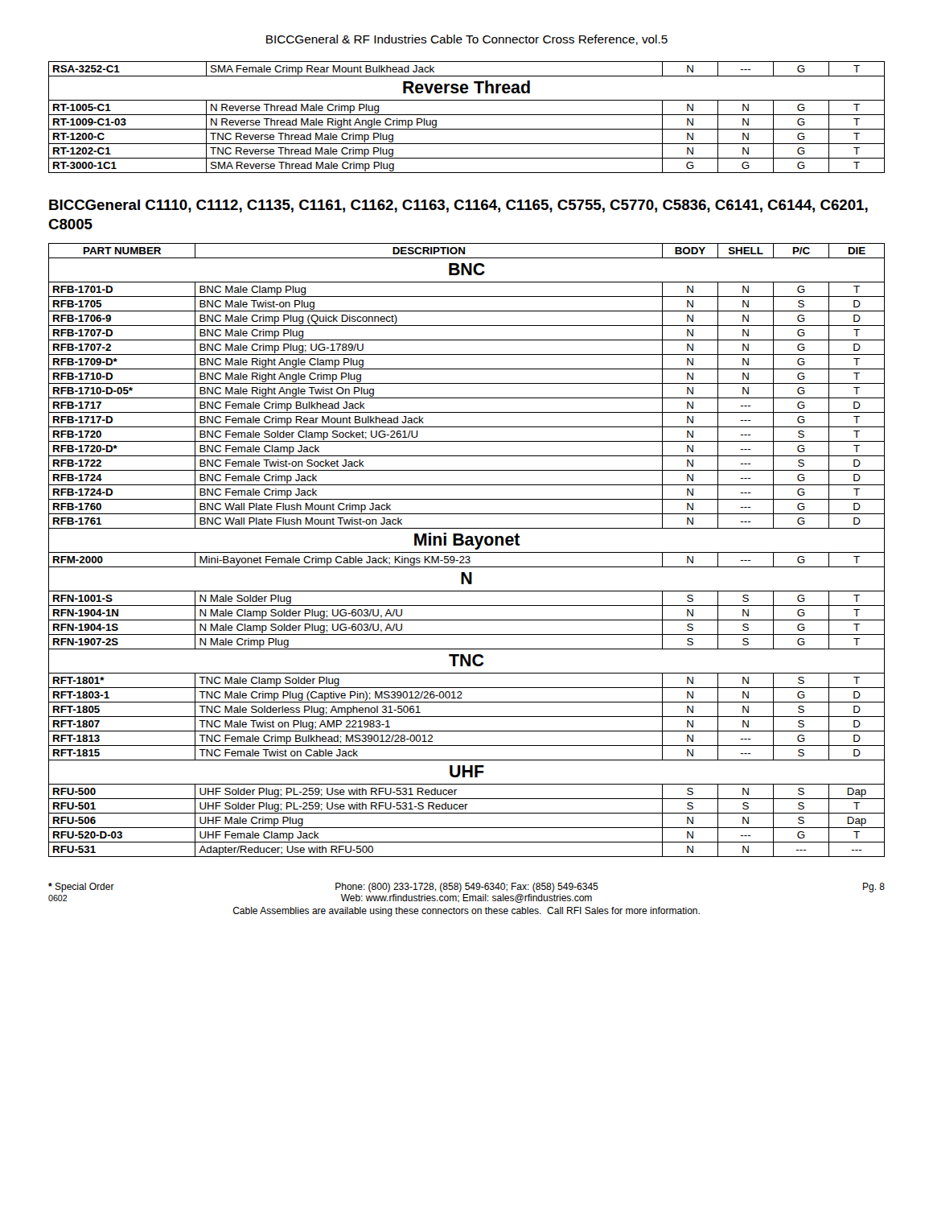BICCGeneral & RF Industries Cable To Connector Cross Reference, vol.5
| RSA-3252-C1 | SMA Female Crimp Rear Mount Bulkhead Jack | N | --- | G | T |
| Reverse Thread |
| RT-1005-C1 | N Reverse Thread Male Crimp Plug | N | N | G | T |
| RT-1009-C1-03 | N Reverse Thread Male Right Angle Crimp Plug | N | N | G | T |
| RT-1200-C | TNC Reverse Thread Male Crimp Plug | N | N | G | T |
| RT-1202-C1 | TNC Reverse Thread Male Crimp Plug | N | N | G | T |
| RT-3000-1C1 | SMA Reverse Thread Male Crimp Plug | G | G | G | T |
BICCGeneral C1110, C1112, C1135, C1161, C1162, C1163, C1164, C1165, C5755, C5770, C5836, C6141, C6144, C6201, C8005
| PART NUMBER | DESCRIPTION | BODY | SHELL | P/C | DIE |
| --- | --- | --- | --- | --- | --- |
| BNC |
| RFB-1701-D | BNC Male Clamp Plug | N | N | G | T |
| RFB-1705 | BNC Male Twist-on Plug | N | N | S | D |
| RFB-1706-9 | BNC Male Crimp Plug (Quick Disconnect) | N | N | G | D |
| RFB-1707-D | BNC Male Crimp Plug | N | N | G | T |
| RFB-1707-2 | BNC Male Crimp Plug; UG-1789/U | N | N | G | D |
| RFB-1709-D* | BNC Male Right Angle Clamp Plug | N | N | G | T |
| RFB-1710-D | BNC Male Right Angle Crimp Plug | N | N | G | T |
| RFB-1710-D-05* | BNC Male Right Angle Twist On Plug | N | N | G | T |
| RFB-1717 | BNC Female Crimp Bulkhead Jack | N | --- | G | D |
| RFB-1717-D | BNC Female Crimp Rear Mount Bulkhead Jack | N | --- | G | T |
| RFB-1720 | BNC Female Solder Clamp Socket; UG-261/U | N | --- | S | T |
| RFB-1720-D* | BNC Female Clamp Jack | N | --- | G | T |
| RFB-1722 | BNC Female Twist-on Socket Jack | N | --- | S | D |
| RFB-1724 | BNC Female Crimp Jack | N | --- | G | D |
| RFB-1724-D | BNC Female Crimp Jack | N | --- | G | T |
| RFB-1760 | BNC Wall Plate Flush Mount Crimp Jack | N | --- | G | D |
| RFB-1761 | BNC Wall Plate Flush Mount Twist-on Jack | N | --- | G | D |
| Mini Bayonet |
| RFM-2000 | Mini-Bayonet Female Crimp Cable Jack; Kings KM-59-23 | N | --- | G | T |
| N |
| RFN-1001-S | N Male Solder Plug | S | S | G | T |
| RFN-1904-1N | N Male Clamp Solder Plug; UG-603/U, A/U | N | N | G | T |
| RFN-1904-1S | N Male Clamp Solder Plug; UG-603/U, A/U | S | S | G | T |
| RFN-1907-2S | N Male Crimp Plug | S | S | G | T |
| TNC |
| RFT-1801* | TNC Male Clamp Solder Plug | N | N | S | T |
| RFT-1803-1 | TNC Male Crimp Plug (Captive Pin); MS39012/26-0012 | N | N | G | D |
| RFT-1805 | TNC Male Solderless Plug; Amphenol 31-5061 | N | N | S | D |
| RFT-1807 | TNC Male Twist on Plug; AMP 221983-1 | N | N | S | D |
| RFT-1813 | TNC Female Crimp Bulkhead; MS39012/28-0012 | N | --- | G | D |
| RFT-1815 | TNC Female Twist on Cable Jack | N | --- | S | D |
| UHF |
| RFU-500 | UHF Solder Plug; PL-259; Use with RFU-531 Reducer | S | N | S | Dap |
| RFU-501 | UHF Solder Plug; PL-259; Use with RFU-531-S Reducer | S | S | S | T |
| RFU-506 | UHF Male Crimp Plug | N | N | S | Dap |
| RFU-520-D-03 | UHF Female Clamp Jack | N | --- | G | T |
| RFU-531 | Adapter/Reducer; Use with RFU-500 | N | N | --- | --- |
* Special Order
0602
Pg. 8
Phone: (800) 233-1728, (858) 549-6340; Fax: (858) 549-6345
Web: www.rfindustries.com; Email: sales@rfindustries.com
Cable Assemblies are available using these connectors on these cables. Call RFI Sales for more information.